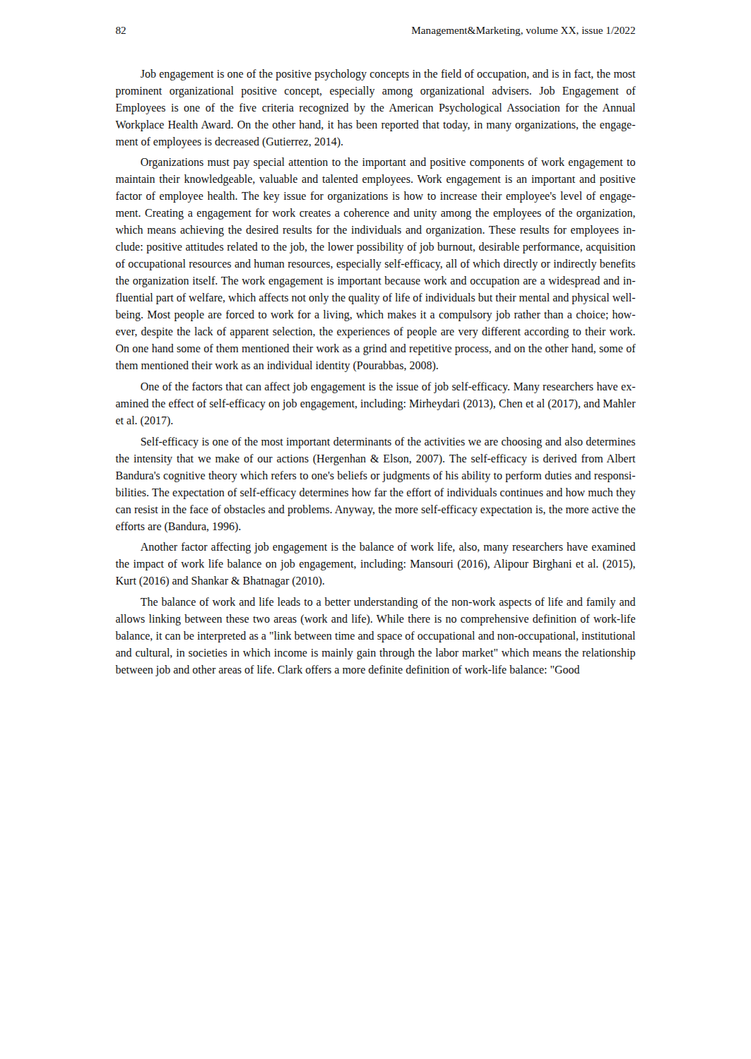82 Management&Marketing, volume XX, issue 1/2022
Job engagement is one of the positive psychology concepts in the field of occupation, and is in fact, the most prominent organizational positive concept, especially among organizational advisers. Job Engagement of Employees is one of the five criteria recognized by the American Psychological Association for the Annual Workplace Health Award. On the other hand, it has been reported that today, in many organizations, the engagement of employees is decreased (Gutierrez, 2014).
Organizations must pay special attention to the important and positive components of work engagement to maintain their knowledgeable, valuable and talented employees. Work engagement is an important and positive factor of employee health. The key issue for organizations is how to increase their employee's level of engagement. Creating a engagement for work creates a coherence and unity among the employees of the organization, which means achieving the desired results for the individuals and organization. These results for employees include: positive attitudes related to the job, the lower possibility of job burnout, desirable performance, acquisition of occupational resources and human resources, especially self-efficacy, all of which directly or indirectly benefits the organization itself. The work engagement is important because work and occupation are a widespread and influential part of welfare, which affects not only the quality of life of individuals but their mental and physical well-being. Most people are forced to work for a living, which makes it a compulsory job rather than a choice; however, despite the lack of apparent selection, the experiences of people are very different according to their work. On one hand some of them mentioned their work as a grind and repetitive process, and on the other hand, some of them mentioned their work as an individual identity (Pourabbas, 2008).
One of the factors that can affect job engagement is the issue of job self-efficacy. Many researchers have examined the effect of self-efficacy on job engagement, including: Mirheydari (2013), Chen et al (2017), and Mahler et al. (2017).
Self-efficacy is one of the most important determinants of the activities we are choosing and also determines the intensity that we make of our actions (Hergenhan & Elson, 2007). The self-efficacy is derived from Albert Bandura's cognitive theory which refers to one's beliefs or judgments of his ability to perform duties and responsibilities. The expectation of self-efficacy determines how far the effort of individuals continues and how much they can resist in the face of obstacles and problems. Anyway, the more self-efficacy expectation is, the more active the efforts are (Bandura, 1996).
Another factor affecting job engagement is the balance of work life, also, many researchers have examined the impact of work life balance on job engagement, including: Mansouri (2016), Alipour Birghani et al. (2015), Kurt (2016) and Shankar & Bhatnagar (2010).
The balance of work and life leads to a better understanding of the non-work aspects of life and family and allows linking between these two areas (work and life). While there is no comprehensive definition of work-life balance, it can be interpreted as a "link between time and space of occupational and non-occupational, institutional and cultural, in societies in which income is mainly gain through the labor market" which means the relationship between job and other areas of life. Clark offers a more definite definition of work-life balance: "Good